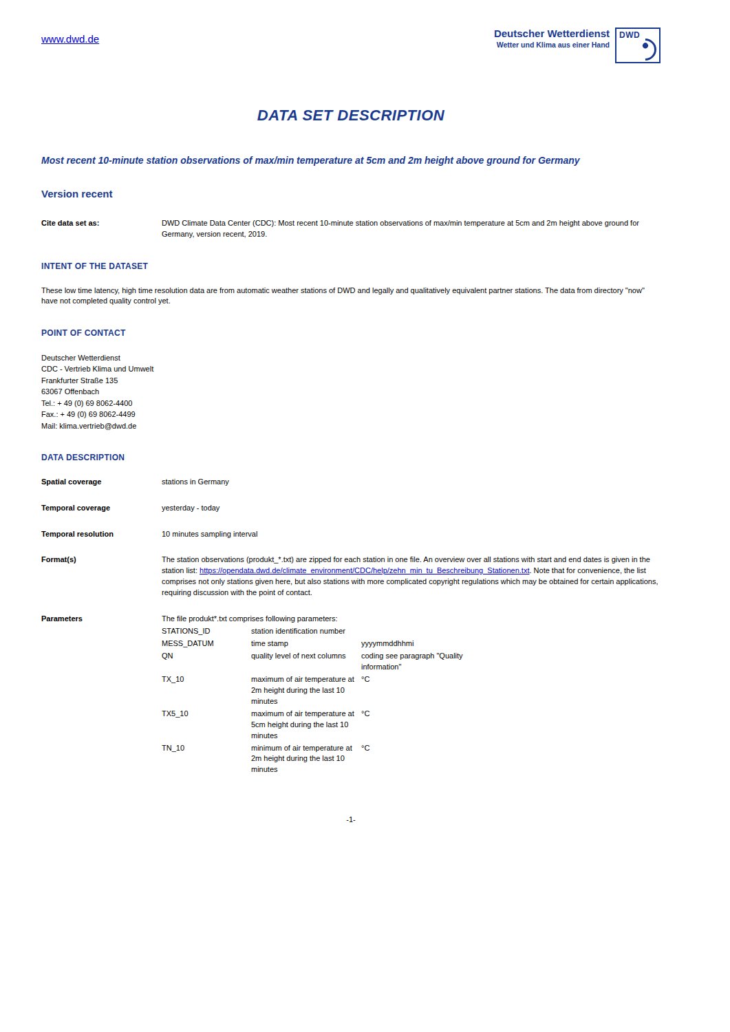www.dwd.de
Deutscher Wetterdienst
Wetter und Klima aus einer Hand
DWD
DATA SET DESCRIPTION
Most recent 10-minute station observations of max/min temperature at 5cm and 2m height above ground for Germany
Version recent
Cite data set as:
DWD Climate Data Center (CDC): Most recent 10-minute station observations of max/min temperature at 5cm and 2m height above ground for Germany, version recent, 2019.
INTENT OF THE DATASET
These low time latency, high time resolution data are from automatic weather stations of DWD and legally and qualitatively equivalent partner stations. The data from directory "now" have not completed quality control yet.
POINT OF CONTACT
Deutscher Wetterdienst
CDC - Vertrieb Klima und Umwelt
Frankfurter Straße 135
63067 Offenbach
Tel.: + 49 (0) 69 8062-4400
Fax.: + 49 (0) 69 8062-4499
Mail: klima.vertrieb@dwd.de
DATA DESCRIPTION
Spatial coverage
stations in Germany
Temporal coverage
yesterday - today
Temporal resolution
10 minutes sampling interval
Format(s)
The station observations (produkt_*.txt) are zipped for each station in one file. An overview over all stations with start and end dates is given in the station list: https://opendata.dwd.de/climate_environment/CDC/help/zehn_min_tu_Beschreibung_Stationen.txt. Note that for convenience, the list comprises not only stations given here, but also stations with more complicated copyright regulations which may be obtained for certain applications, requiring discussion with the point of contact.
Parameters
The file produkt*.txt comprises following parameters:
| STATIONS_ID | station identification number | |
| MESS_DATUM | time stamp | yyyymmddhhmi |
| QN | quality level of next columns | coding see paragraph "Quality information" |
| TX_10 | maximum of air temperature at 2m height during the last 10 minutes | °C |
| TX5_10 | maximum of air temperature at 5cm height during the last 10 minutes | °C |
| TN_10 | minimum of air temperature at 2m height during the last 10 minutes | °C |
-1-